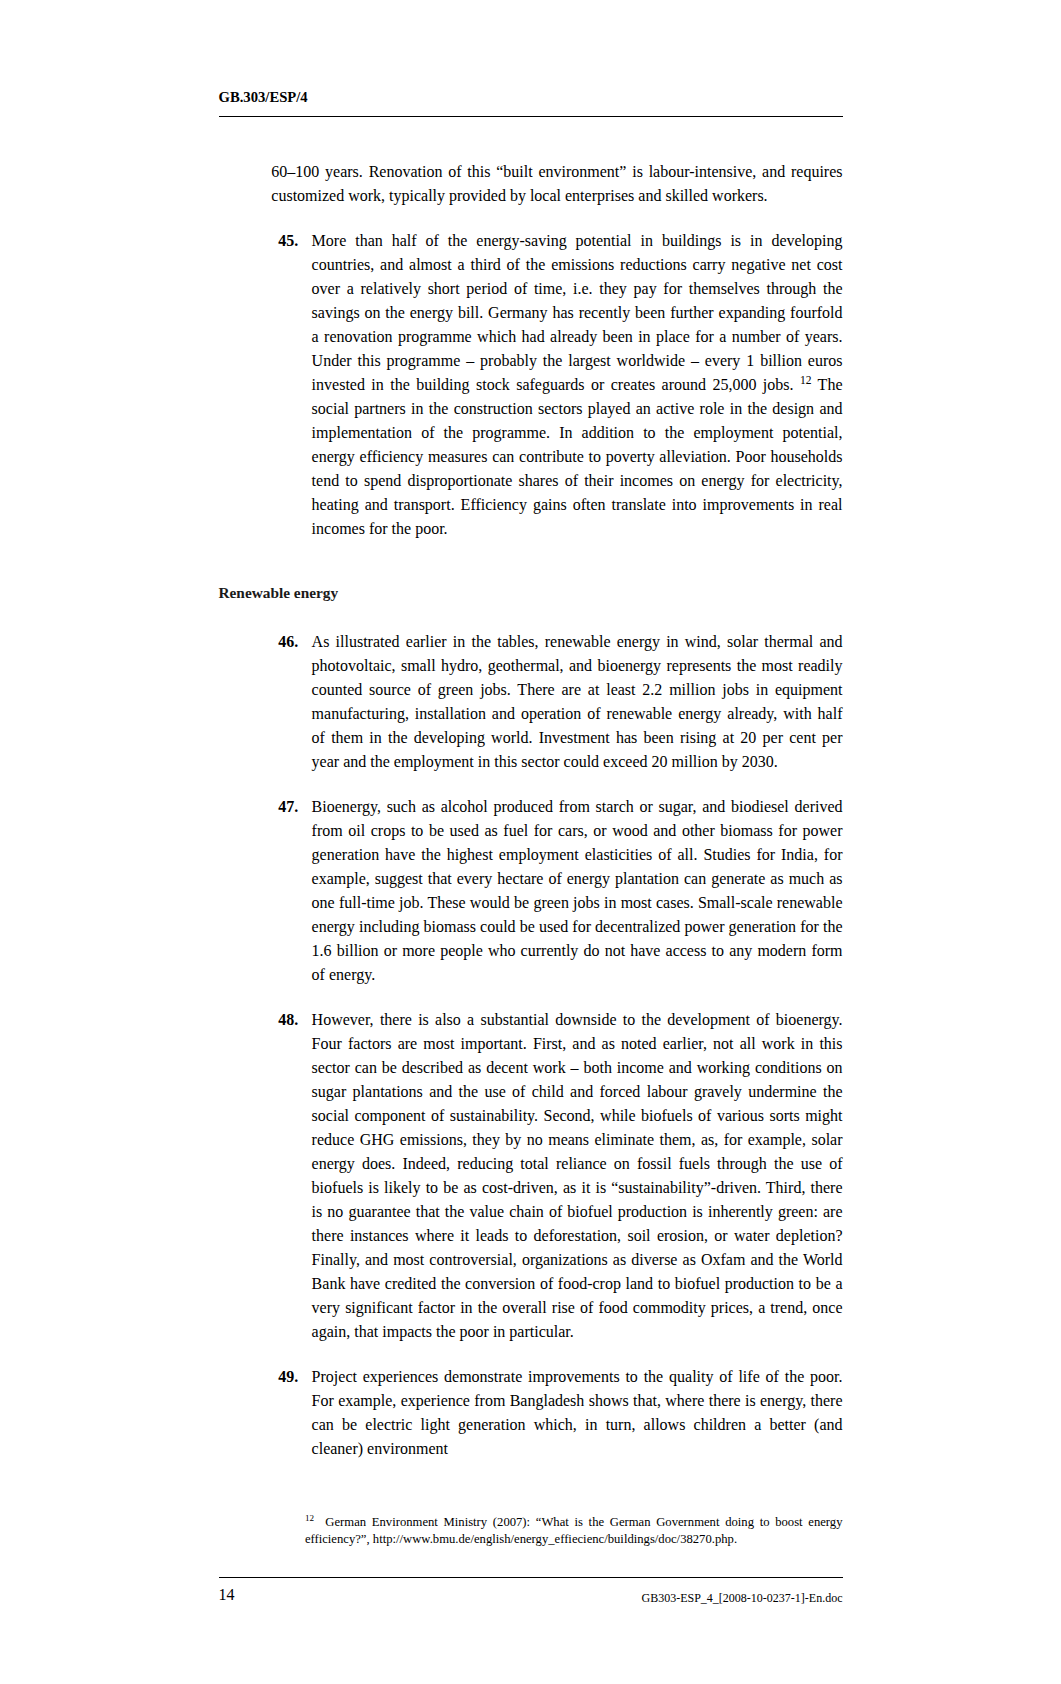GB.303/ESP/4
60–100 years. Renovation of this “built environment” is labour-intensive, and requires customized work, typically provided by local enterprises and skilled workers.
45.
More than half of the energy-saving potential in buildings is in developing countries, and almost a third of the emissions reductions carry negative net cost over a relatively short period of time, i.e. they pay for themselves through the savings on the energy bill. Germany has recently been further expanding fourfold a renovation programme which had already been in place for a number of years. Under this programme – probably the largest worldwide – every 1 billion euros invested in the building stock safeguards or creates around 25,000 jobs. 12 The social partners in the construction sectors played an active role in the design and implementation of the programme. In addition to the employment potential, energy efficiency measures can contribute to poverty alleviation. Poor households tend to spend disproportionate shares of their incomes on energy for electricity, heating and transport. Efficiency gains often translate into improvements in real incomes for the poor.
Renewable energy
46.
As illustrated earlier in the tables, renewable energy in wind, solar thermal and photovoltaic, small hydro, geothermal, and bioenergy represents the most readily counted source of green jobs. There are at least 2.2 million jobs in equipment manufacturing, installation and operation of renewable energy already, with half of them in the developing world. Investment has been rising at 20 per cent per year and the employment in this sector could exceed 20 million by 2030.
47.
Bioenergy, such as alcohol produced from starch or sugar, and biodiesel derived from oil crops to be used as fuel for cars, or wood and other biomass for power generation have the highest employment elasticities of all. Studies for India, for example, suggest that every hectare of energy plantation can generate as much as one full-time job. These would be green jobs in most cases. Small-scale renewable energy including biomass could be used for decentralized power generation for the 1.6 billion or more people who currently do not have access to any modern form of energy.
48.
However, there is also a substantial downside to the development of bioenergy. Four factors are most important. First, and as noted earlier, not all work in this sector can be described as decent work – both income and working conditions on sugar plantations and the use of child and forced labour gravely undermine the social component of sustainability. Second, while biofuels of various sorts might reduce GHG emissions, they by no means eliminate them, as, for example, solar energy does. Indeed, reducing total reliance on fossil fuels through the use of biofuels is likely to be as cost-driven, as it is “sustainability”-driven. Third, there is no guarantee that the value chain of biofuel production is inherently green: are there instances where it leads to deforestation, soil erosion, or water depletion? Finally, and most controversial, organizations as diverse as Oxfam and the World Bank have credited the conversion of food-crop land to biofuel production to be a very significant factor in the overall rise of food commodity prices, a trend, once again, that impacts the poor in particular.
49.
Project experiences demonstrate improvements to the quality of life of the poor. For example, experience from Bangladesh shows that, where there is energy, there can be electric light generation which, in turn, allows children a better (and cleaner) environment
12 German Environment Ministry (2007): “What is the German Government doing to boost energy efficiency?”, http://www.bmu.de/english/energy_effiecienc/buildings/doc/38270.php.
14
GB303-ESP_4_[2008-10-0237-1]-En.doc